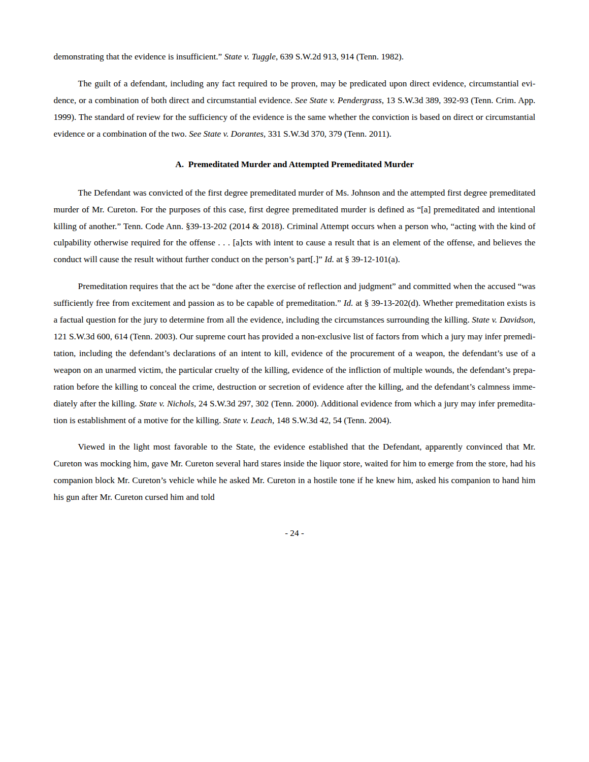demonstrating that the evidence is insufficient.” State v. Tuggle, 639 S.W.2d 913, 914 (Tenn. 1982).
The guilt of a defendant, including any fact required to be proven, may be predicated upon direct evidence, circumstantial evidence, or a combination of both direct and circumstantial evidence. See State v. Pendergrass, 13 S.W.3d 389, 392-93 (Tenn. Crim. App. 1999). The standard of review for the sufficiency of the evidence is the same whether the conviction is based on direct or circumstantial evidence or a combination of the two. See State v. Dorantes, 331 S.W.3d 370, 379 (Tenn. 2011).
A. Premeditated Murder and Attempted Premeditated Murder
The Defendant was convicted of the first degree premeditated murder of Ms. Johnson and the attempted first degree premeditated murder of Mr. Cureton. For the purposes of this case, first degree premeditated murder is defined as “[a] premeditated and intentional killing of another.” Tenn. Code Ann. §39-13-202 (2014 & 2018). Criminal Attempt occurs when a person who, “acting with the kind of culpability otherwise required for the offense . . . [a]cts with intent to cause a result that is an element of the offense, and believes the conduct will cause the result without further conduct on the person’s part[.]” Id. at § 39-12-101(a).
Premeditation requires that the act be “done after the exercise of reflection and judgment” and committed when the accused “was sufficiently free from excitement and passion as to be capable of premeditation.” Id. at § 39-13-202(d). Whether premeditation exists is a factual question for the jury to determine from all the evidence, including the circumstances surrounding the killing. State v. Davidson, 121 S.W.3d 600, 614 (Tenn. 2003). Our supreme court has provided a non-exclusive list of factors from which a jury may infer premeditation, including the defendant’s declarations of an intent to kill, evidence of the procurement of a weapon, the defendant’s use of a weapon on an unarmed victim, the particular cruelty of the killing, evidence of the infliction of multiple wounds, the defendant’s preparation before the killing to conceal the crime, destruction or secretion of evidence after the killing, and the defendant’s calmness immediately after the killing. State v. Nichols, 24 S.W.3d 297, 302 (Tenn. 2000). Additional evidence from which a jury may infer premeditation is establishment of a motive for the killing. State v. Leach, 148 S.W.3d 42, 54 (Tenn. 2004).
Viewed in the light most favorable to the State, the evidence established that the Defendant, apparently convinced that Mr. Cureton was mocking him, gave Mr. Cureton several hard stares inside the liquor store, waited for him to emerge from the store, had his companion block Mr. Cureton’s vehicle while he asked Mr. Cureton in a hostile tone if he knew him, asked his companion to hand him his gun after Mr. Cureton cursed him and told
- 24 -